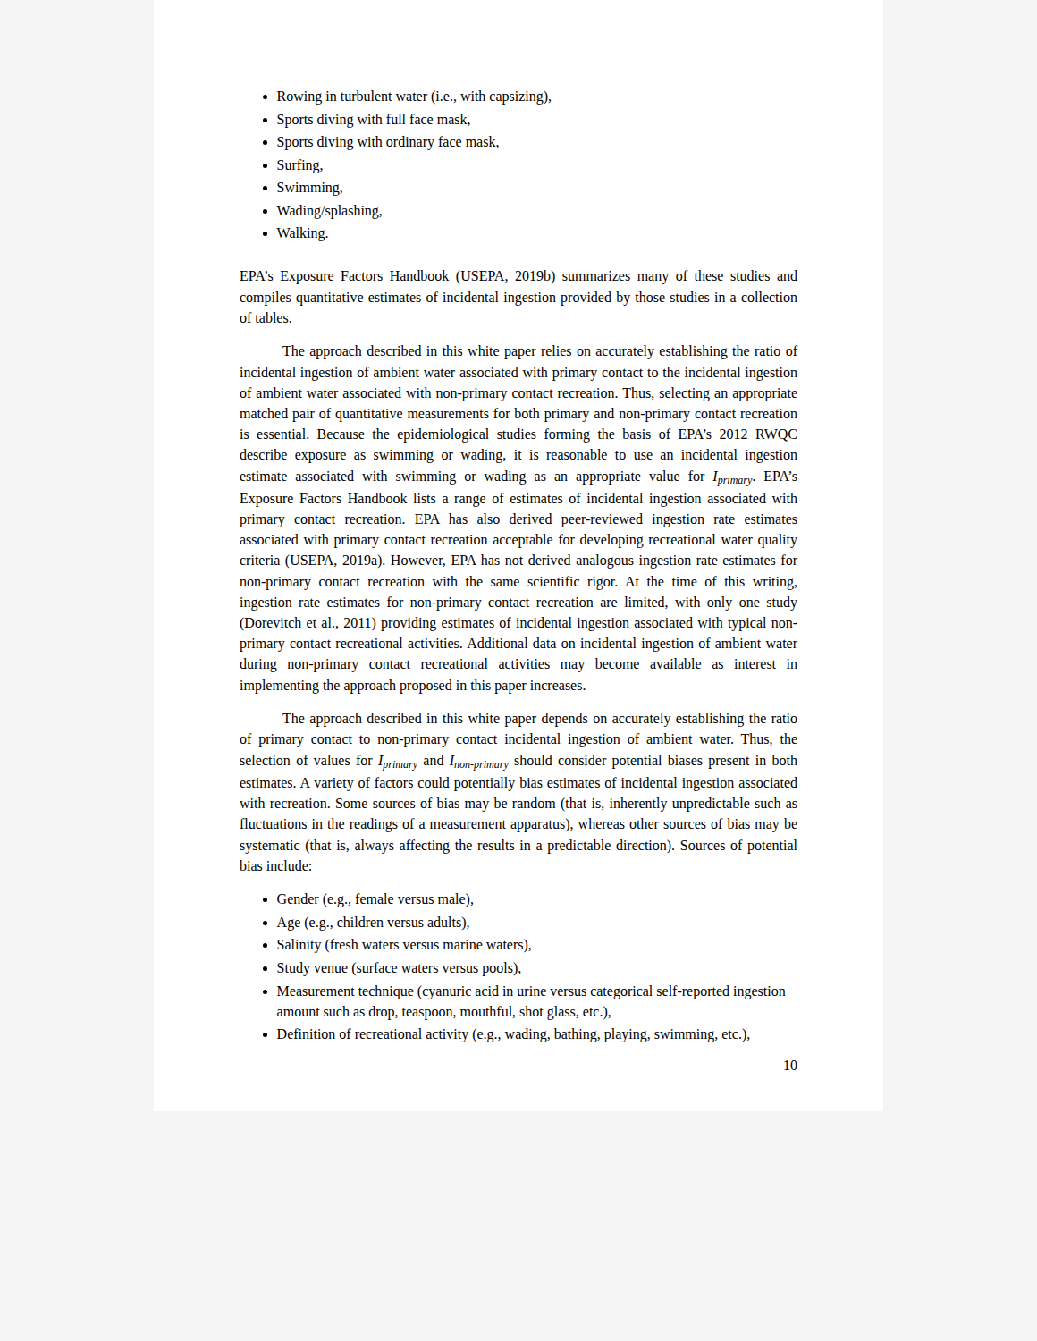Rowing in turbulent water (i.e., with capsizing),
Sports diving with full face mask,
Sports diving with ordinary face mask,
Surfing,
Swimming,
Wading/splashing,
Walking.
EPA’s Exposure Factors Handbook (USEPA, 2019b) summarizes many of these studies and compiles quantitative estimates of incidental ingestion provided by those studies in a collection of tables.
The approach described in this white paper relies on accurately establishing the ratio of incidental ingestion of ambient water associated with primary contact to the incidental ingestion of ambient water associated with non-primary contact recreation. Thus, selecting an appropriate matched pair of quantitative measurements for both primary and non-primary contact recreation is essential. Because the epidemiological studies forming the basis of EPA’s 2012 RWQC describe exposure as swimming or wading, it is reasonable to use an incidental ingestion estimate associated with swimming or wading as an appropriate value for Iprimary. EPA’s Exposure Factors Handbook lists a range of estimates of incidental ingestion associated with primary contact recreation. EPA has also derived peer-reviewed ingestion rate estimates associated with primary contact recreation acceptable for developing recreational water quality criteria (USEPA, 2019a). However, EPA has not derived analogous ingestion rate estimates for non-primary contact recreation with the same scientific rigor. At the time of this writing, ingestion rate estimates for non-primary contact recreation are limited, with only one study (Dorevitch et al., 2011) providing estimates of incidental ingestion associated with typical non-primary contact recreational activities. Additional data on incidental ingestion of ambient water during non-primary contact recreational activities may become available as interest in implementing the approach proposed in this paper increases.
The approach described in this white paper depends on accurately establishing the ratio of primary contact to non-primary contact incidental ingestion of ambient water. Thus, the selection of values for Iprimary and Inon-primary should consider potential biases present in both estimates. A variety of factors could potentially bias estimates of incidental ingestion associated with recreation. Some sources of bias may be random (that is, inherently unpredictable such as fluctuations in the readings of a measurement apparatus), whereas other sources of bias may be systematic (that is, always affecting the results in a predictable direction). Sources of potential bias include:
Gender (e.g., female versus male),
Age (e.g., children versus adults),
Salinity (fresh waters versus marine waters),
Study venue (surface waters versus pools),
Measurement technique (cyanuric acid in urine versus categorical self-reported ingestion amount such as drop, teaspoon, mouthful, shot glass, etc.),
Definition of recreational activity (e.g., wading, bathing, playing, swimming, etc.),
10